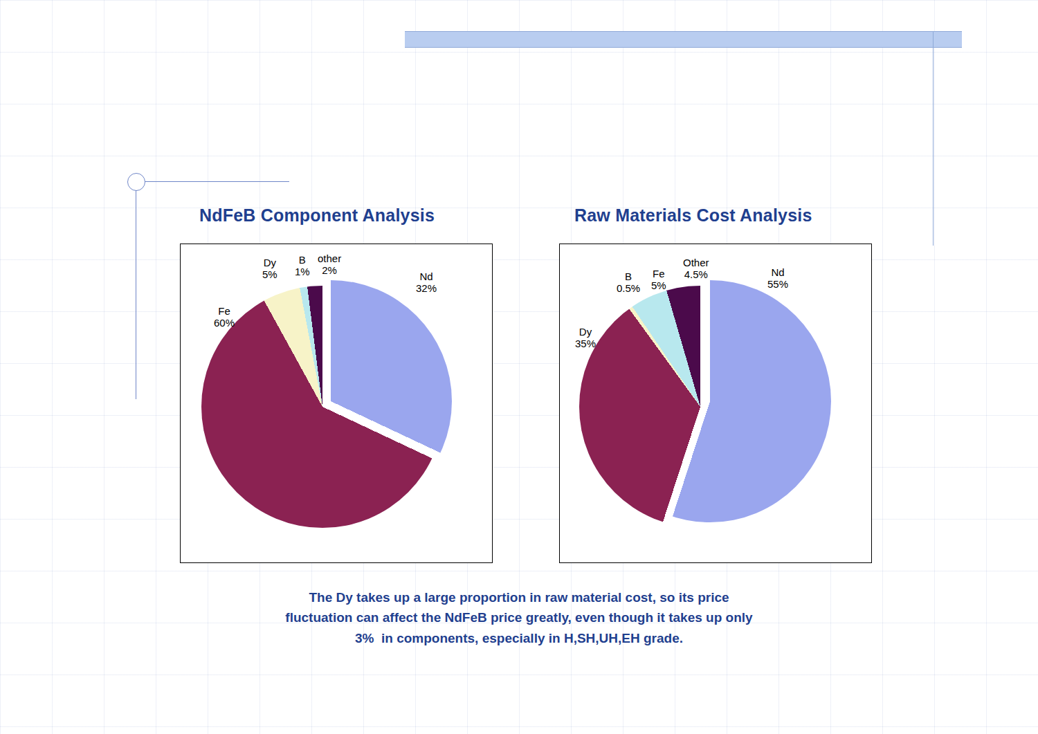NdFeB Component Analysis
Raw Materials Cost Analysis
Dy
5% B
1% other
2% Nd
32% Fe
60%
B
0.5% Fe
5% Other
4.5% Nd
55% Dy
35%
The Dy takes up a large proportion in raw material cost, so its price
fluctuation can affect the NdFeB price greatly, even though it takes up only
3% in components, especially in H,SH,UH,EH grade.